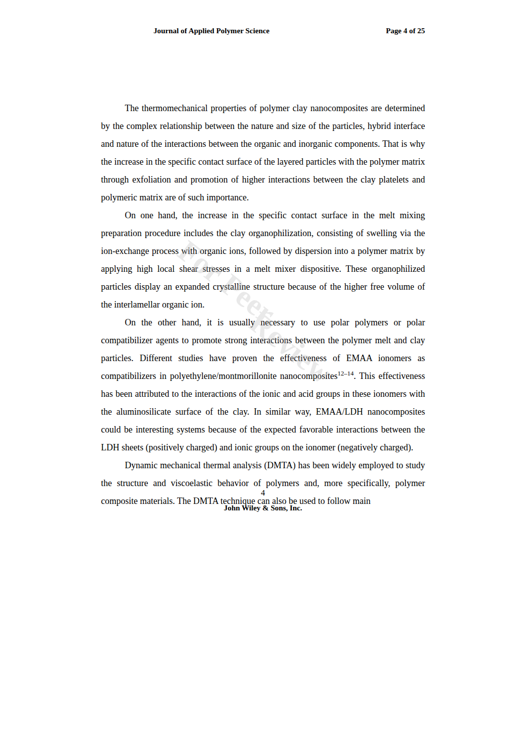Journal of Applied Polymer Science
Page 4 of 25
For Peer Review
The thermomechanical properties of polymer clay nanocomposites are determined by the complex relationship between the nature and size of the particles, hybrid interface and nature of the interactions between the organic and inorganic components. That is why the increase in the specific contact surface of the layered particles with the polymer matrix through exfoliation and promotion of higher interactions between the clay platelets and polymeric matrix are of such importance.
On one hand, the increase in the specific contact surface in the melt mixing preparation procedure includes the clay organophilization, consisting of swelling via the ion-exchange process with organic ions, followed by dispersion into a polymer matrix by applying high local shear stresses in a melt mixer dispositive. These organophilized particles display an expanded crystalline structure because of the higher free volume of the interlamellar organic ion.
On the other hand, it is usually necessary to use polar polymers or polar compatibilizer agents to promote strong interactions between the polymer melt and clay particles. Different studies have proven the effectiveness of EMAA ionomers as compatibilizers in polyethylene/montmorillonite nanocomposites12–14. This effectiveness has been attributed to the interactions of the ionic and acid groups in these ionomers with the aluminosilicate surface of the clay. In similar way, EMAA/LDH nanocomposites could be interesting systems because of the expected favorable interactions between the LDH sheets (positively charged) and ionic groups on the ionomer (negatively charged).
Dynamic mechanical thermal analysis (DMTA) has been widely employed to study the structure and viscoelastic behavior of polymers and, more specifically, polymer composite materials. The DMTA technique can also be used to follow main
4
John Wiley & Sons, Inc.